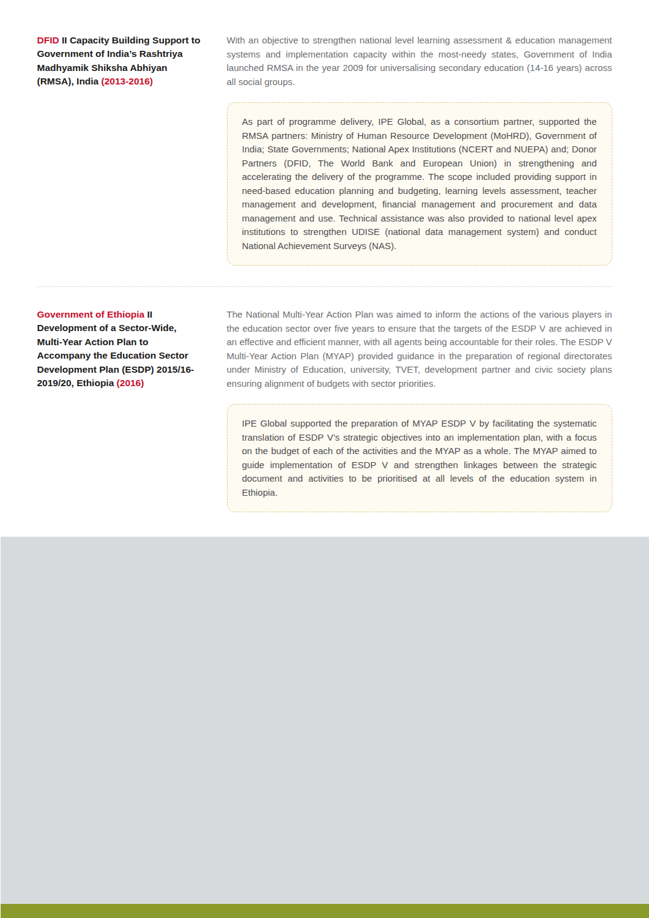DFID II Capacity Building Support to Government of India’s Rashtriya Madhyamik Shiksha Abhiyan (RMSA), India (2013-2016)
With an objective to strengthen national level learning assessment & education management systems and implementation capacity within the most-needy states, Government of India launched RMSA in the year 2009 for universalising secondary education (14-16 years) across all social groups.
As part of programme delivery, IPE Global, as a consortium partner, supported the RMSA partners: Ministry of Human Resource Development (MoHRD), Government of India; State Governments; National Apex Institutions (NCERT and NUEPA) and; Donor Partners (DFID, The World Bank and European Union) in strengthening and accelerating the delivery of the programme. The scope included providing support in need-based education planning and budgeting, learning levels assessment, teacher management and development, financial management and procurement and data management and use. Technical assistance was also provided to national level apex institutions to strengthen UDISE (national data management system) and conduct National Achievement Surveys (NAS).
Government of Ethiopia II Development of a Sector-Wide, Multi-Year Action Plan to Accompany the Education Sector Development Plan (ESDP) 2015/16-2019/20, Ethiopia (2016)
The National Multi-Year Action Plan was aimed to inform the actions of the various players in the education sector over five years to ensure that the targets of the ESDP V are achieved in an effective and efficient manner, with all agents being accountable for their roles. The ESDP V Multi-Year Action Plan (MYAP) provided guidance in the preparation of regional directorates under Ministry of Education, university, TVET, development partner and civic society plans ensuring alignment of budgets with sector priorities.
IPE Global supported the preparation of MYAP ESDP V by facilitating the systematic translation of ESDP V’s strategic objectives into an implementation plan, with a focus on the budget of each of the activities and the MYAP as a whole. The MYAP aimed to guide implementation of ESDP V and strengthen linkages between the strategic document and activities to be prioritised at all levels of the education system in Ethiopia.